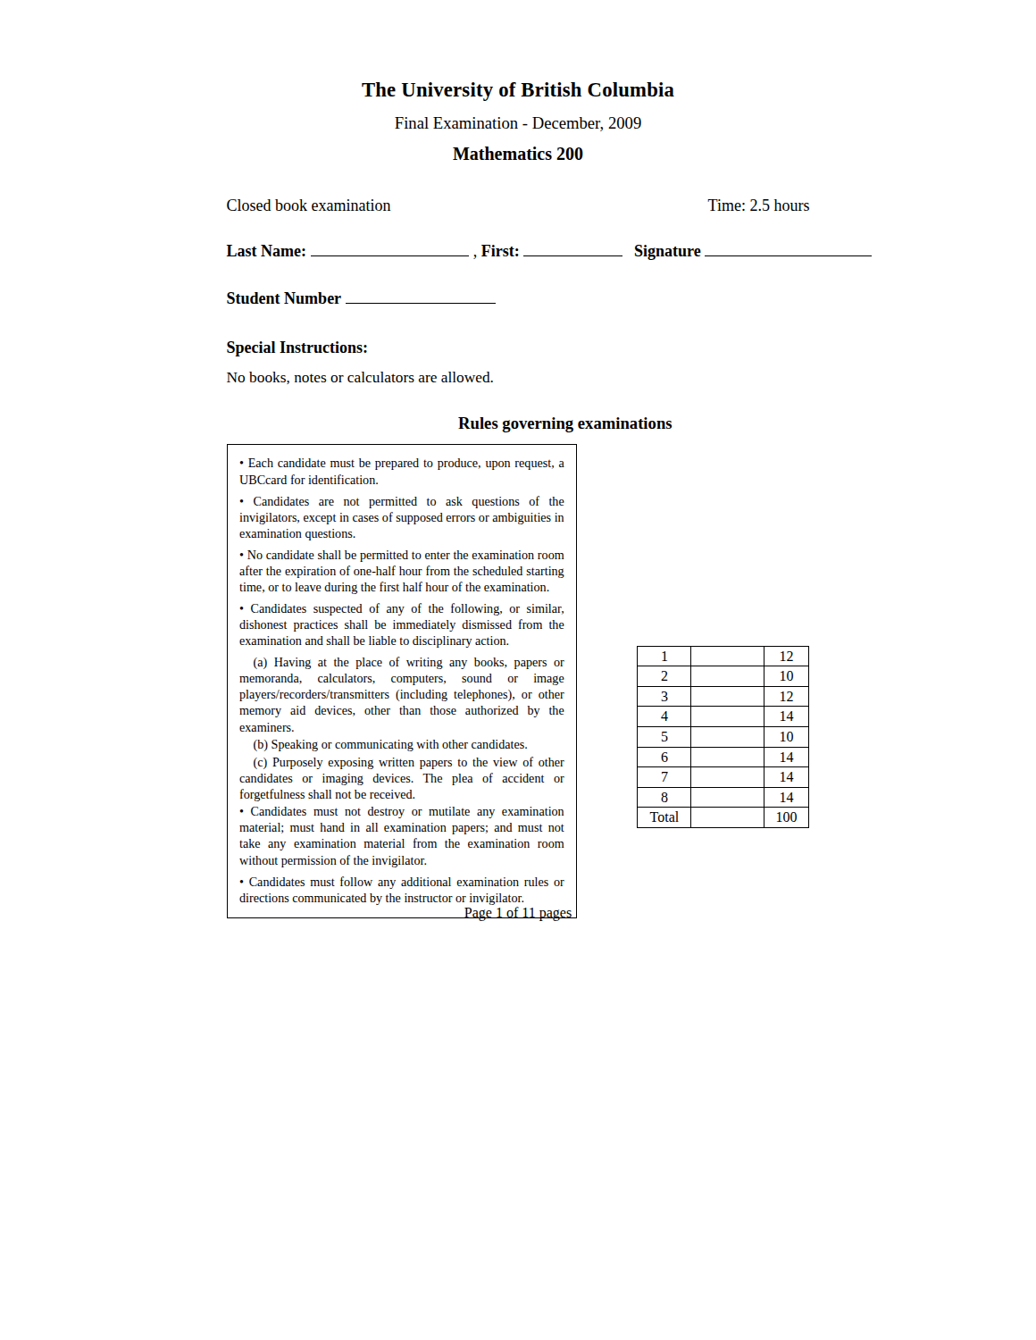The University of British Columbia
Final Examination - December, 2009
Mathematics 200
Closed book examination Time: 2.5 hours
Last Name: , First: Signature
Student Number
Special Instructions:
No books, notes or calculators are allowed.
Rules governing examinations
• Each candidate must be prepared to produce, upon request, a UBCcard for identification.
• Candidates are not permitted to ask questions of the invigilators, except in cases of supposed errors or ambiguities in examination questions.
• No candidate shall be permitted to enter the examination room after the expiration of one-half hour from the scheduled starting time, or to leave during the first half hour of the examination.
• Candidates suspected of any of the following, or similar, dishonest practices shall be immediately dismissed from the examination and shall be liable to disciplinary action.
(a) Having at the place of writing any books, papers or memoranda, calculators, computers, sound or image players/recorders/transmitters (including telephones), or other memory aid devices, other than those authorized by the examiners.
(b) Speaking or communicating with other candidates.
(c) Purposely exposing written papers to the view of other candidates or imaging devices. The plea of accident or forgetfulness shall not be received.
• Candidates must not destroy or mutilate any examination material; must hand in all examination papers; and must not take any examination material from the examination room without permission of the invigilator.
• Candidates must follow any additional examination rules or directions communicated by the instructor or invigilator.
| 1 | | 12 |
| 2 | | 10 |
| 3 | | 12 |
| 4 | | 14 |
| 5 | | 10 |
| 6 | | 14 |
| 7 | | 14 |
| 8 | | 14 |
| Total | | 100 |
Page 1 of 11 pages